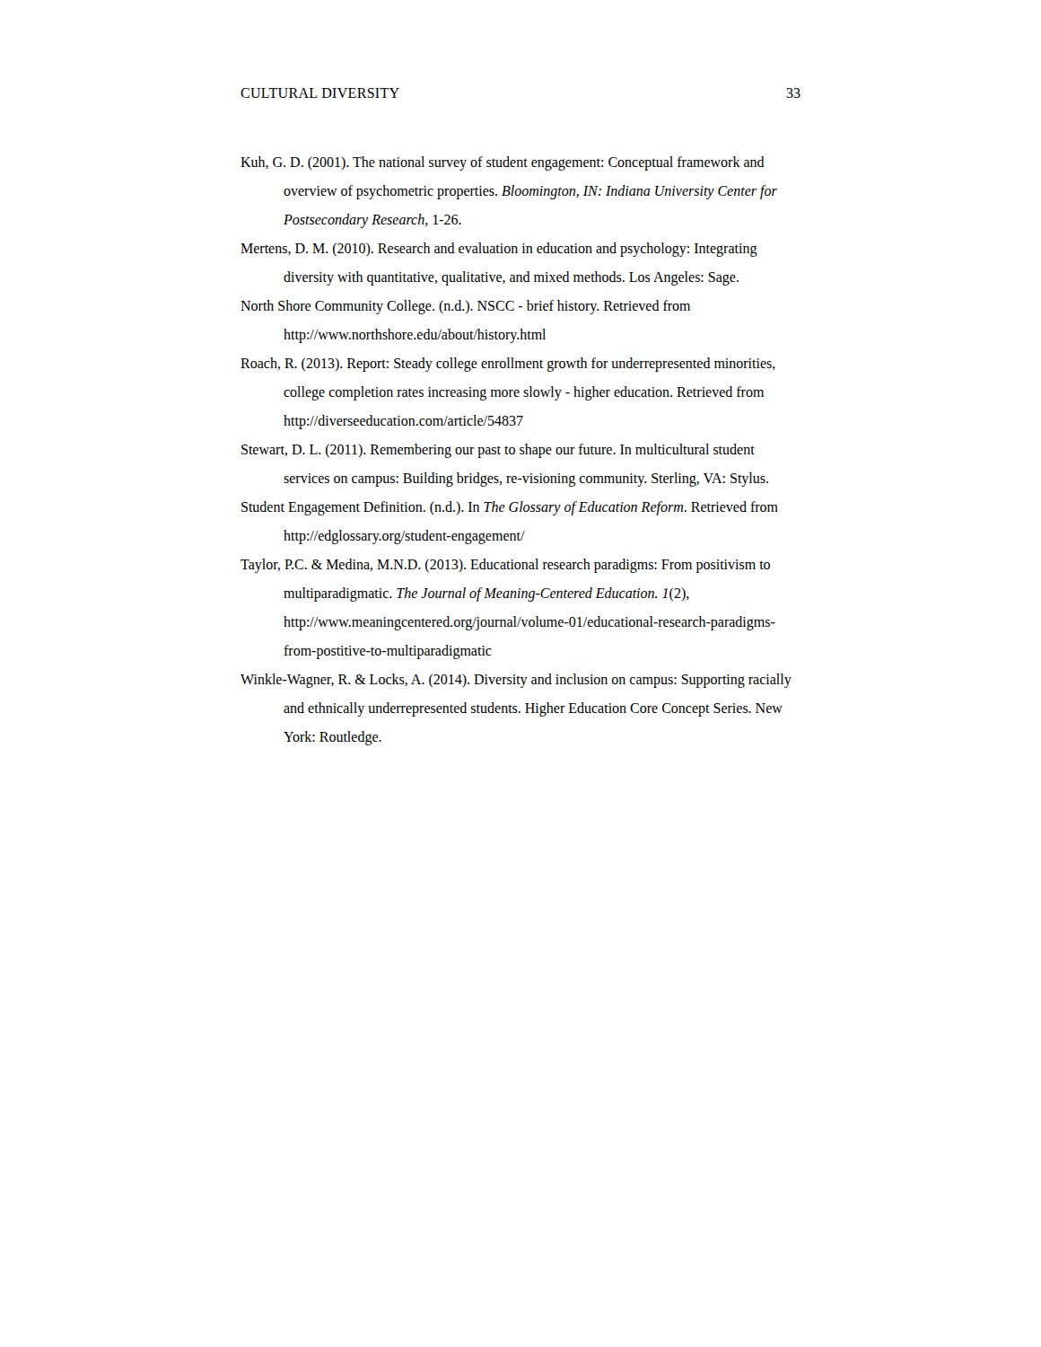Cultural Diversity 33
References
Kuh, G. D. (2001). The national survey of student engagement: Conceptual framework and overview of psychometric properties. Bloomington, IN: Indiana University Center for Postsecondary Research, 1-26.
Mertens, D. M. (2010). Research and evaluation in education and psychology: Integrating diversity with quantitative, qualitative, and mixed methods. Los Angeles: Sage.
North Shore Community College. (n.d.). NSCC - brief history. Retrieved from http://www.northshore.edu/about/history.html
Roach, R. (2013). Report: Steady college enrollment growth for underrepresented minorities, college completion rates increasing more slowly - higher education. Retrieved from http://diverseeducation.com/article/54837
Stewart, D. L. (2011). Remembering our past to shape our future. In multicultural student services on campus: Building bridges, re-visioning community. Sterling, VA: Stylus.
Student Engagement Definition. (n.d.). In The Glossary of Education Reform. Retrieved from http://edglossary.org/student-engagement/
Taylor, P.C. & Medina, M.N.D. (2013). Educational research paradigms: From positivism to multiparadigmatic. The Journal of Meaning-Centered Education. 1(2), http://www.meaningcentered.org/journal/volume-01/educational-research-paradigms-from-postitive-to-multiparadigmatic
Winkle-Wagner, R. & Locks, A. (2014). Diversity and inclusion on campus: Supporting racially and ethnically underrepresented students. Higher Education Core Concept Series. New York: Routledge.